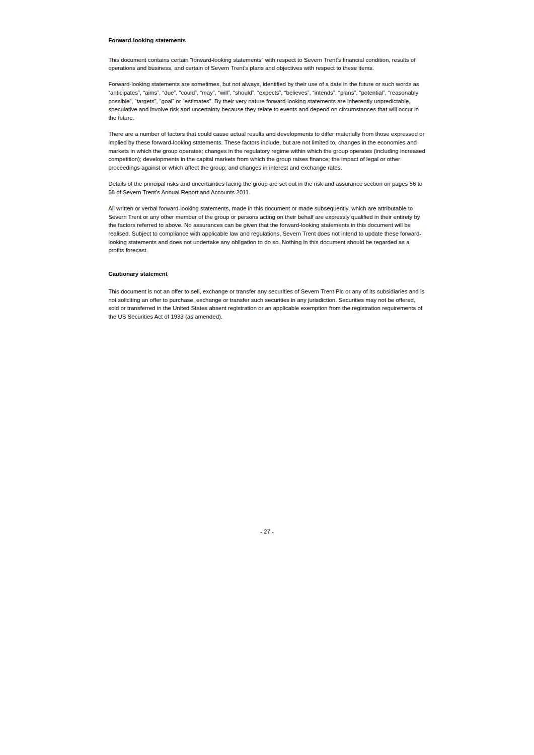Forward-looking statements
This document contains certain “forward-looking statements” with respect to Severn Trent’s financial condition, results of operations and business, and certain of Severn Trent’s plans and objectives with respect to these items.
Forward-looking statements are sometimes, but not always, identified by their use of a date in the future or such words as “anticipates”, “aims”, “due”, “could”, “may”, “will”, “should”, “expects”, “believes”, “intends”, “plans”, “potential”, “reasonably possible”, “targets”, “goal” or “estimates”. By their very nature forward-looking statements are inherently unpredictable, speculative and involve risk and uncertainty because they relate to events and depend on circumstances that will occur in the future.
There are a number of factors that could cause actual results and developments to differ materially from those expressed or implied by these forward-looking statements. These factors include, but are not limited to, changes in the economies and markets in which the group operates; changes in the regulatory regime within which the group operates (including increased competition); developments in the capital markets from which the group raises finance; the impact of legal or other proceedings against or which affect the group; and changes in interest and exchange rates.
Details of the principal risks and uncertainties facing the group are set out in the risk and assurance section on pages 56 to 58 of Severn Trent’s Annual Report and Accounts 2011.
All written or verbal forward-looking statements, made in this document or made subsequently, which are attributable to Severn Trent or any other member of the group or persons acting on their behalf are expressly qualified in their entirety by the factors referred to above. No assurances can be given that the forward-looking statements in this document will be realised. Subject to compliance with applicable law and regulations, Severn Trent does not intend to update these forward-looking statements and does not undertake any obligation to do so. Nothing in this document should be regarded as a profits forecast.
Cautionary statement
This document is not an offer to sell, exchange or transfer any securities of Severn Trent Plc or any of its subsidiaries and is not soliciting an offer to purchase, exchange or transfer such securities in any jurisdiction. Securities may not be offered, sold or transferred in the United States absent registration or an applicable exemption from the registration requirements of the US Securities Act of 1933 (as amended).
- 27 -